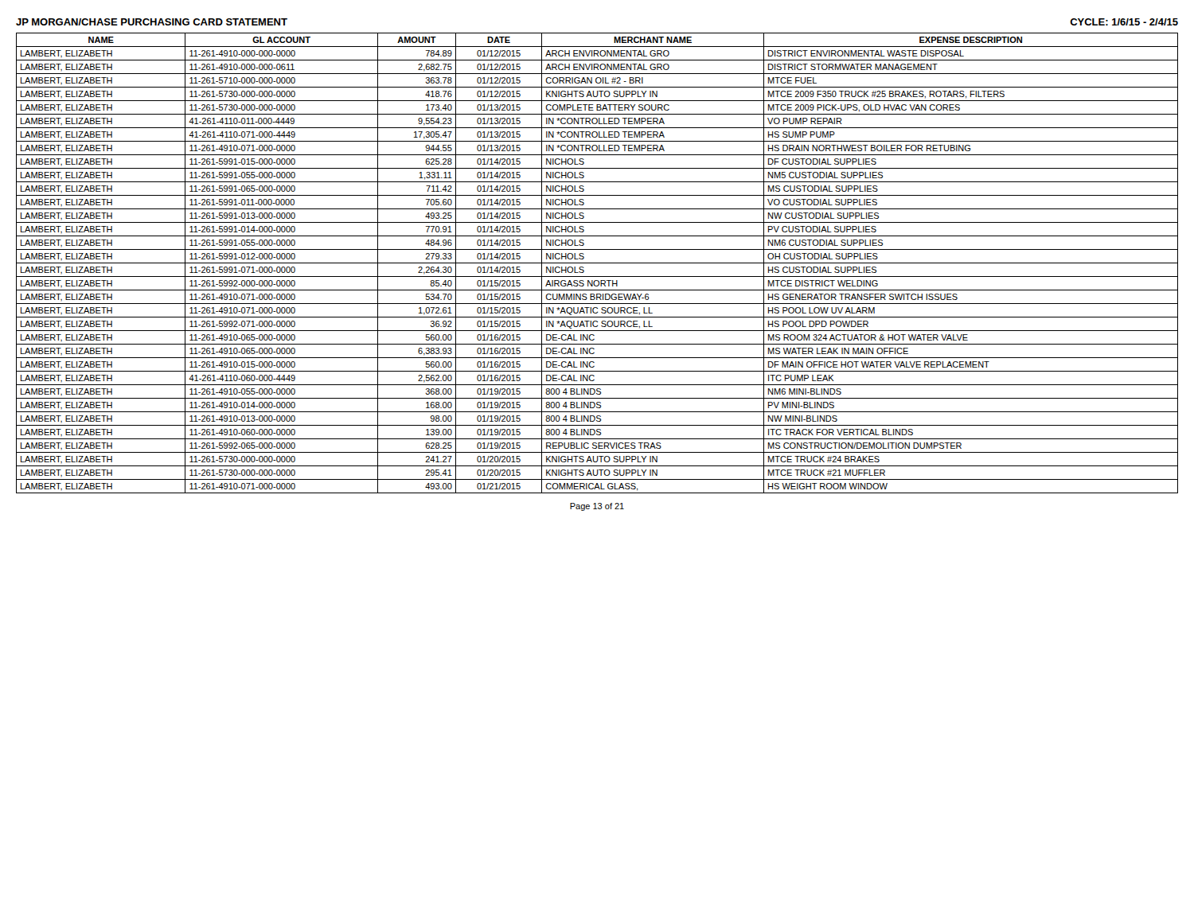JP MORGAN/CHASE PURCHASING CARD STATEMENT CYCLE: 1/6/15 - 2/4/15
| NAME | GL ACCOUNT | AMOUNT | DATE | MERCHANT NAME | EXPENSE DESCRIPTION |
| --- | --- | --- | --- | --- | --- |
| LAMBERT, ELIZABETH | 11-261-4910-000-000-0000 | 784.89 | 01/12/2015 | ARCH ENVIRONMENTAL GRO | DISTRICT ENVIRONMENTAL WASTE DISPOSAL |
| LAMBERT, ELIZABETH | 11-261-4910-000-000-0611 | 2,682.75 | 01/12/2015 | ARCH ENVIRONMENTAL GRO | DISTRICT STORMWATER MANAGEMENT |
| LAMBERT, ELIZABETH | 11-261-5710-000-000-0000 | 363.78 | 01/12/2015 | CORRIGAN OIL #2 - BRI | MTCE FUEL |
| LAMBERT, ELIZABETH | 11-261-5730-000-000-0000 | 418.76 | 01/12/2015 | KNIGHTS AUTO SUPPLY IN | MTCE 2009 F350 TRUCK #25 BRAKES, ROTARS, FILTERS |
| LAMBERT, ELIZABETH | 11-261-5730-000-000-0000 | 173.40 | 01/13/2015 | COMPLETE BATTERY SOURC | MTCE 2009 PICK-UPS, OLD HVAC VAN CORES |
| LAMBERT, ELIZABETH | 41-261-4110-011-000-4449 | 9,554.23 | 01/13/2015 | IN *CONTROLLED TEMPERA | VO PUMP REPAIR |
| LAMBERT, ELIZABETH | 41-261-4110-071-000-4449 | 17,305.47 | 01/13/2015 | IN *CONTROLLED TEMPERA | HS SUMP PUMP |
| LAMBERT, ELIZABETH | 11-261-4910-071-000-0000 | 944.55 | 01/13/2015 | IN *CONTROLLED TEMPERA | HS DRAIN NORTHWEST BOILER FOR RETUBING |
| LAMBERT, ELIZABETH | 11-261-5991-015-000-0000 | 625.28 | 01/14/2015 | NICHOLS | DF CUSTODIAL SUPPLIES |
| LAMBERT, ELIZABETH | 11-261-5991-055-000-0000 | 1,331.11 | 01/14/2015 | NICHOLS | NM5 CUSTODIAL SUPPLIES |
| LAMBERT, ELIZABETH | 11-261-5991-065-000-0000 | 711.42 | 01/14/2015 | NICHOLS | MS CUSTODIAL SUPPLIES |
| LAMBERT, ELIZABETH | 11-261-5991-011-000-0000 | 705.60 | 01/14/2015 | NICHOLS | VO CUSTODIAL SUPPLIES |
| LAMBERT, ELIZABETH | 11-261-5991-013-000-0000 | 493.25 | 01/14/2015 | NICHOLS | NW CUSTODIAL SUPPLIES |
| LAMBERT, ELIZABETH | 11-261-5991-014-000-0000 | 770.91 | 01/14/2015 | NICHOLS | PV CUSTODIAL SUPPLIES |
| LAMBERT, ELIZABETH | 11-261-5991-055-000-0000 | 484.96 | 01/14/2015 | NICHOLS | NM6 CUSTODIAL SUPPLIES |
| LAMBERT, ELIZABETH | 11-261-5991-012-000-0000 | 279.33 | 01/14/2015 | NICHOLS | OH CUSTODIAL SUPPLIES |
| LAMBERT, ELIZABETH | 11-261-5991-071-000-0000 | 2,264.30 | 01/14/2015 | NICHOLS | HS CUSTODIAL SUPPLIES |
| LAMBERT, ELIZABETH | 11-261-5992-000-000-0000 | 85.40 | 01/15/2015 | AIRGASS NORTH | MTCE DISTRICT WELDING |
| LAMBERT, ELIZABETH | 11-261-4910-071-000-0000 | 534.70 | 01/15/2015 | CUMMINS BRIDGEWAY-6 | HS GENERATOR TRANSFER SWITCH ISSUES |
| LAMBERT, ELIZABETH | 11-261-4910-071-000-0000 | 1,072.61 | 01/15/2015 | IN *AQUATIC SOURCE, LL | HS POOL LOW UV ALARM |
| LAMBERT, ELIZABETH | 11-261-5992-071-000-0000 | 36.92 | 01/15/2015 | IN *AQUATIC SOURCE, LL | HS POOL DPD POWDER |
| LAMBERT, ELIZABETH | 11-261-4910-065-000-0000 | 560.00 | 01/16/2015 | DE-CAL INC | MS ROOM 324 ACTUATOR & HOT WATER VALVE |
| LAMBERT, ELIZABETH | 11-261-4910-065-000-0000 | 6,383.93 | 01/16/2015 | DE-CAL INC | MS WATER LEAK IN MAIN OFFICE |
| LAMBERT, ELIZABETH | 11-261-4910-015-000-0000 | 560.00 | 01/16/2015 | DE-CAL INC | DF MAIN OFFICE HOT WATER VALVE REPLACEMENT |
| LAMBERT, ELIZABETH | 41-261-4110-060-000-4449 | 2,562.00 | 01/16/2015 | DE-CAL INC | ITC PUMP LEAK |
| LAMBERT, ELIZABETH | 11-261-4910-055-000-0000 | 368.00 | 01/19/2015 | 800 4 BLINDS | NM6 MINI-BLINDS |
| LAMBERT, ELIZABETH | 11-261-4910-014-000-0000 | 168.00 | 01/19/2015 | 800 4 BLINDS | PV MINI-BLINDS |
| LAMBERT, ELIZABETH | 11-261-4910-013-000-0000 | 98.00 | 01/19/2015 | 800 4 BLINDS | NW MINI-BLINDS |
| LAMBERT, ELIZABETH | 11-261-4910-060-000-0000 | 139.00 | 01/19/2015 | 800 4 BLINDS | ITC TRACK FOR VERTICAL BLINDS |
| LAMBERT, ELIZABETH | 11-261-5992-065-000-0000 | 628.25 | 01/19/2015 | REPUBLIC SERVICES TRAS | MS CONSTRUCTION/DEMOLITION DUMPSTER |
| LAMBERT, ELIZABETH | 11-261-5730-000-000-0000 | 241.27 | 01/20/2015 | KNIGHTS AUTO SUPPLY IN | MTCE TRUCK #24 BRAKES |
| LAMBERT, ELIZABETH | 11-261-5730-000-000-0000 | 295.41 | 01/20/2015 | KNIGHTS AUTO SUPPLY IN | MTCE TRUCK #21 MUFFLER |
| LAMBERT, ELIZABETH | 11-261-4910-071-000-0000 | 493.00 | 01/21/2015 | COMMERICAL GLASS, | HS WEIGHT ROOM WINDOW |
Page 13 of 21